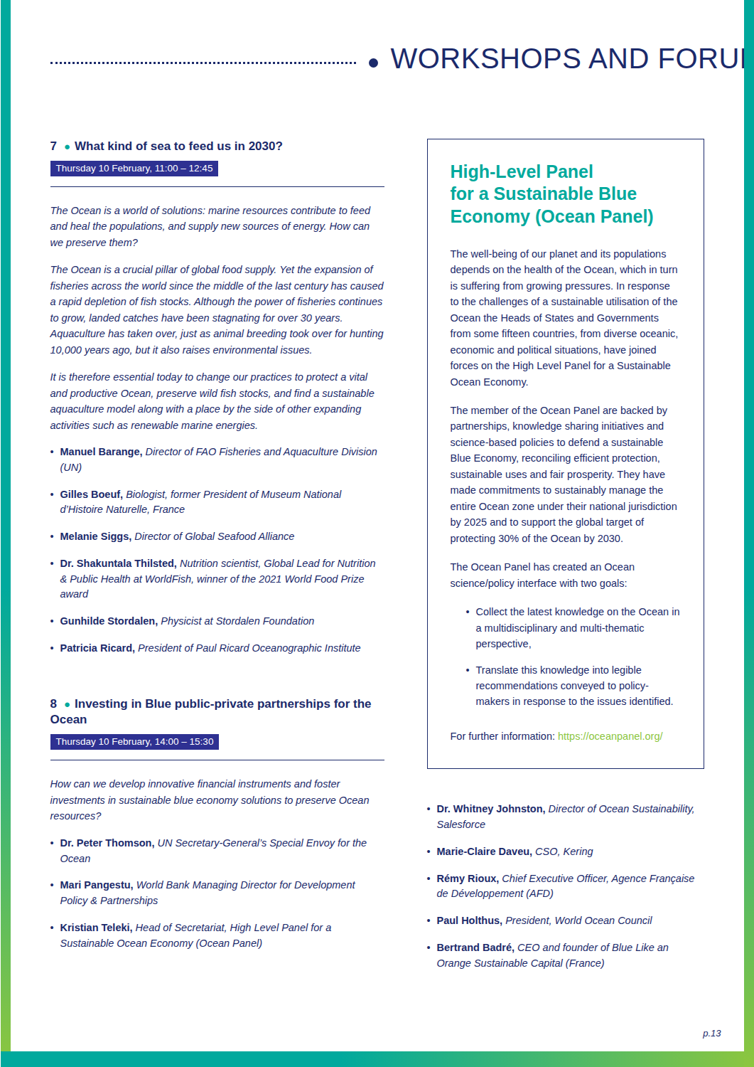WORKSHOPS AND FORUMS
7●What kind of sea to feed us in 2030?
Thursday 10 February, 11:00 – 12:45
The Ocean is a world of solutions: marine resources contribute to feed and heal the populations, and supply new sources of energy. How can we preserve them?
The Ocean is a crucial pillar of global food supply. Yet the expansion of fisheries across the world since the middle of the last century has caused a rapid depletion of fish stocks. Although the power of fisheries continues to grow, landed catches have been stagnating for over 30 years. Aquaculture has taken over, just as animal breeding took over for hunting 10,000 years ago, but it also raises environmental issues.
It is therefore essential today to change our practices to protect a vital and productive Ocean, preserve wild fish stocks, and find a sustainable aquaculture model along with a place by the side of other expanding activities such as renewable marine energies.
Manuel Barange, Director of FAO Fisheries and Aquaculture Division (UN)
Gilles Boeuf, Biologist, former President of Museum National d’Histoire Naturelle, France
Melanie Siggs, Director of Global Seafood Alliance
Dr. Shakuntala Thilsted, Nutrition scientist, Global Lead for Nutrition & Public Health at WorldFish, winner of the 2021 World Food Prize award
Gunhilde Stordalen, Physicist at Stordalen Foundation
Patricia Ricard, President of Paul Ricard Oceanographic Institute
8●Investing in Blue public-private partnerships for the Ocean
Thursday 10 February, 14:00 – 15:30
How can we develop innovative financial instruments and foster investments in sustainable blue economy solutions to preserve Ocean resources?
Dr. Peter Thomson, UN Secretary-General’s Special Envoy for the Ocean
Mari Pangestu, World Bank Managing Director for Development Policy & Partnerships
Kristian Teleki, Head of Secretariat, High Level Panel for a Sustainable Ocean Economy (Ocean Panel)
High-Level Panel
for a Sustainable Blue
Economy (Ocean Panel)
The well-being of our planet and its populations depends on the health of the Ocean, which in turn is suffering from growing pressures. In response to the challenges of a sustainable utilisation of the Ocean the Heads of States and Governments from some fifteen countries, from diverse oceanic, economic and political situations, have joined forces on the High Level Panel for a Sustainable Ocean Economy.
The member of the Ocean Panel are backed by partnerships, knowledge sharing initiatives and science-based policies to defend a sustainable Blue Economy, reconciling efficient protection, sustainable uses and fair prosperity. They have made commitments to sustainably manage the entire Ocean zone under their national jurisdiction by 2025 and to support the global target of protecting 30% of the Ocean by 2030.
The Ocean Panel has created an Ocean science/policy interface with two goals:
Collect the latest knowledge on the Ocean in a multidisciplinary and multi-thematic perspective,
Translate this knowledge into legible recommendations conveyed to policy-makers in response to the issues identified.
For further information: https://oceanpanel.org/
Dr. Whitney Johnston, Director of Ocean Sustainability, Salesforce
Marie-Claire Daveu, CSO, Kering
Rémy Rioux, Chief Executive Officer, Agence Française de Développement (AFD)
Paul Holthus, President, World Ocean Council
Bertrand Badré, CEO and founder of Blue Like an Orange Sustainable Capital (France)
p.13